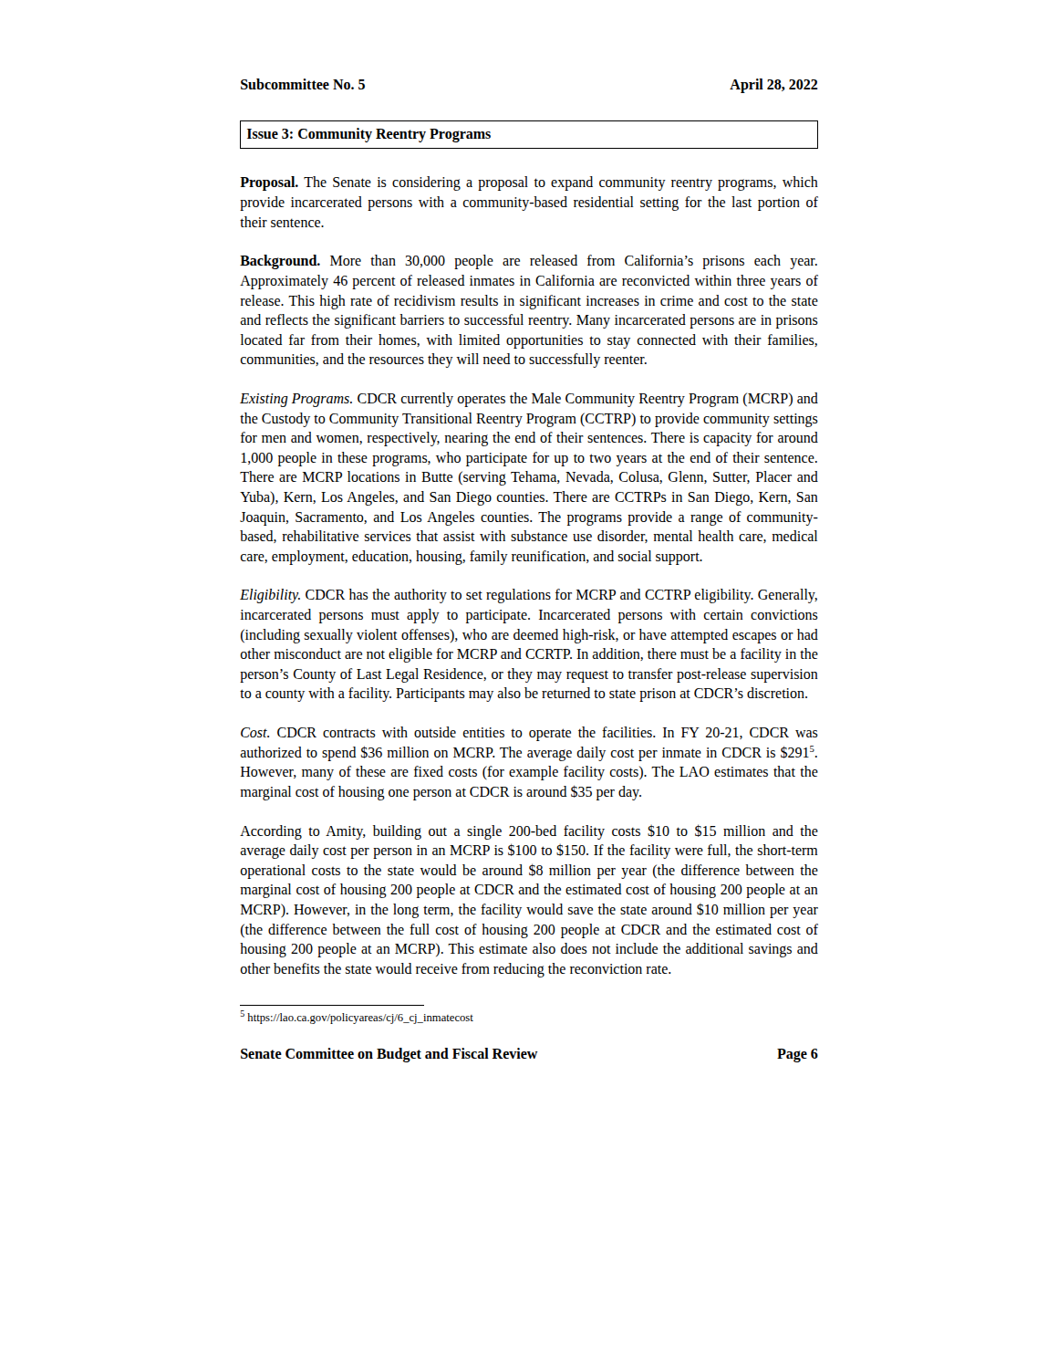Subcommittee No. 5 April 28, 2022
Issue 3: Community Reentry Programs
Proposal. The Senate is considering a proposal to expand community reentry programs, which provide incarcerated persons with a community-based residential setting for the last portion of their sentence.
Background. More than 30,000 people are released from California’s prisons each year. Approximately 46 percent of released inmates in California are reconvicted within three years of release. This high rate of recidivism results in significant increases in crime and cost to the state and reflects the significant barriers to successful reentry. Many incarcerated persons are in prisons located far from their homes, with limited opportunities to stay connected with their families, communities, and the resources they will need to successfully reenter.
Existing Programs. CDCR currently operates the Male Community Reentry Program (MCRP) and the Custody to Community Transitional Reentry Program (CCTRP) to provide community settings for men and women, respectively, nearing the end of their sentences. There is capacity for around 1,000 people in these programs, who participate for up to two years at the end of their sentence. There are MCRP locations in Butte (serving Tehama, Nevada, Colusa, Glenn, Sutter, Placer and Yuba), Kern, Los Angeles, and San Diego counties. There are CCTRPs in San Diego, Kern, San Joaquin, Sacramento, and Los Angeles counties. The programs provide a range of community-based, rehabilitative services that assist with substance use disorder, mental health care, medical care, employment, education, housing, family reunification, and social support.
Eligibility. CDCR has the authority to set regulations for MCRP and CCTRP eligibility. Generally, incarcerated persons must apply to participate. Incarcerated persons with certain convictions (including sexually violent offenses), who are deemed high-risk, or have attempted escapes or had other misconduct are not eligible for MCRP and CCRTP. In addition, there must be a facility in the person’s County of Last Legal Residence, or they may request to transfer post-release supervision to a county with a facility. Participants may also be returned to state prison at CDCR’s discretion.
Cost. CDCR contracts with outside entities to operate the facilities. In FY 20-21, CDCR was authorized to spend $36 million on MCRP. The average daily cost per inmate in CDCR is $2915. However, many of these are fixed costs (for example facility costs). The LAO estimates that the marginal cost of housing one person at CDCR is around $35 per day.
According to Amity, building out a single 200-bed facility costs $10 to $15 million and the average daily cost per person in an MCRP is $100 to $150. If the facility were full, the short-term operational costs to the state would be around $8 million per year (the difference between the marginal cost of housing 200 people at CDCR and the estimated cost of housing 200 people at an MCRP). However, in the long term, the facility would save the state around $10 million per year (the difference between the full cost of housing 200 people at CDCR and the estimated cost of housing 200 people at an MCRP). This estimate also does not include the additional savings and other benefits the state would receive from reducing the reconviction rate.
5 https://lao.ca.gov/policyareas/cj/6_cj_inmatecost
Senate Committee on Budget and Fiscal Review Page 6